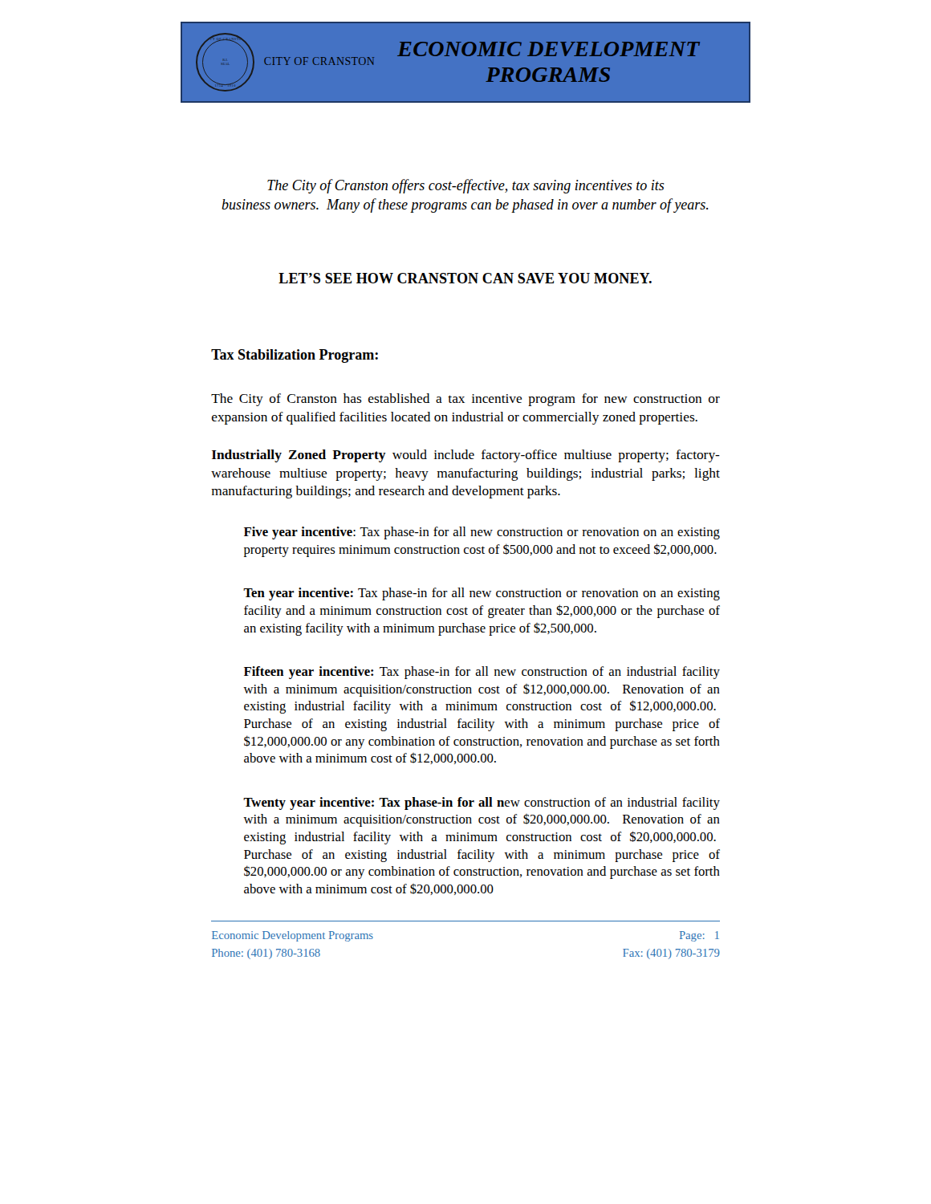CITY OF CRANSTON
R.I.
SEAL
1754 · 1910
CITY OF CRANSTON
ECONOMIC DEVELOPMENT PROGRAMS
The City of Cranston offers cost-effective, tax saving incentives to its
business owners. Many of these programs can be phased in over a number of years.
LET’S SEE HOW CRANSTON CAN SAVE YOU MONEY.
Tax Stabilization Program:
The City of Cranston has established a tax incentive program for new construction or expansion of qualified facilities located on industrial or commercially zoned properties.
Industrially Zoned Property would include factory-office multiuse property; factory-warehouse multiuse property; heavy manufacturing buildings; industrial parks; light manufacturing buildings; and research and development parks.
Five year incentive: Tax phase-in for all new construction or renovation on an existing property requires minimum construction cost of $500,000 and not to exceed $2,000,000.
Ten year incentive: Tax phase-in for all new construction or renovation on an existing facility and a minimum construction cost of greater than $2,000,000 or the purchase of an existing facility with a minimum purchase price of $2,500,000.
Fifteen year incentive: Tax phase-in for all new construction of an industrial facility with a minimum acquisition/construction cost of $12,000,000.00. Renovation of an existing industrial facility with a minimum construction cost of $12,000,000.00. Purchase of an existing industrial facility with a minimum purchase price of $12,000,000.00 or any combination of construction, renovation and purchase as set forth above with a minimum cost of $12,000,000.00.
Twenty year incentive: Tax phase-in for all new construction of an industrial facility with a minimum acquisition/construction cost of $20,000,000.00. Renovation of an existing industrial facility with a minimum construction cost of $20,000,000.00. Purchase of an existing industrial facility with a minimum purchase price of $20,000,000.00 or any combination of construction, renovation and purchase as set forth above with a minimum cost of $20,000,000.00
Economic Development Programs
Page: 1
Phone: (401) 780-3168
Fax: (401) 780-3179